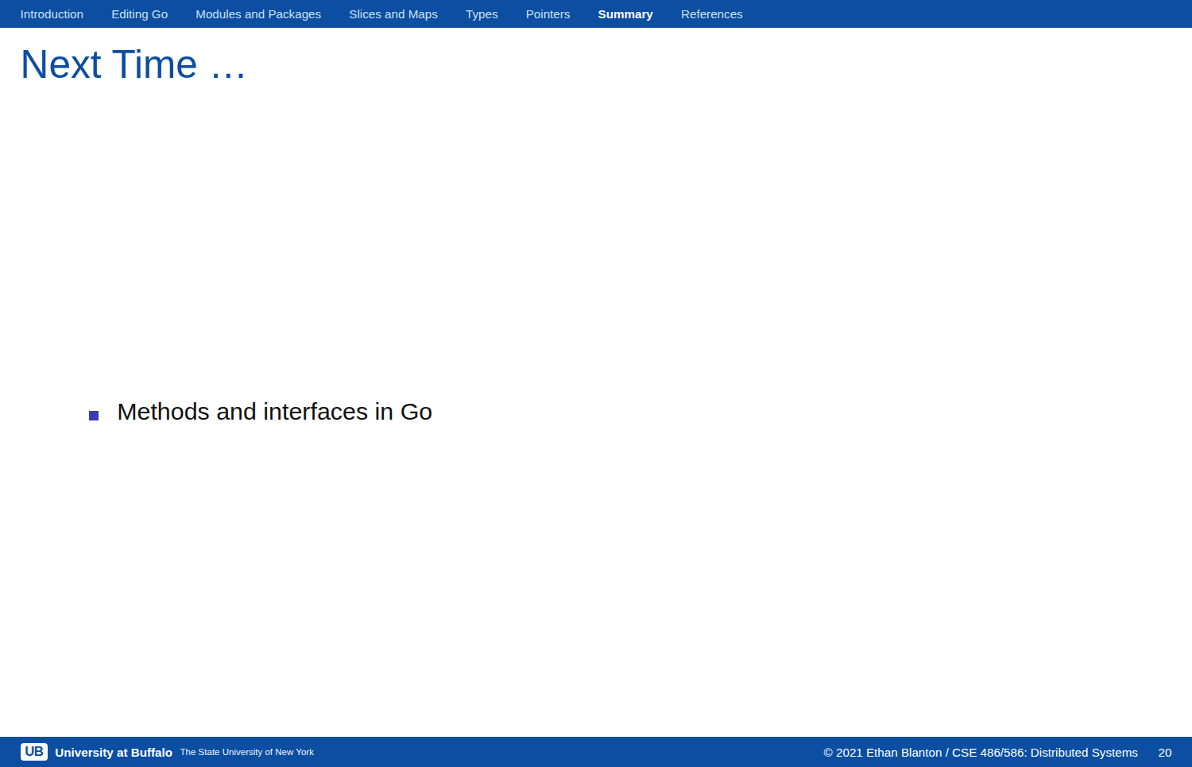Introduction Editing Go Modules and Packages Slices and Maps Types Pointers Summary References
Next Time …
Methods and interfaces in Go
UB University at Buffalo The State University of New York
© 2021 Ethan Blanton / CSE 486/586: Distributed Systems 20